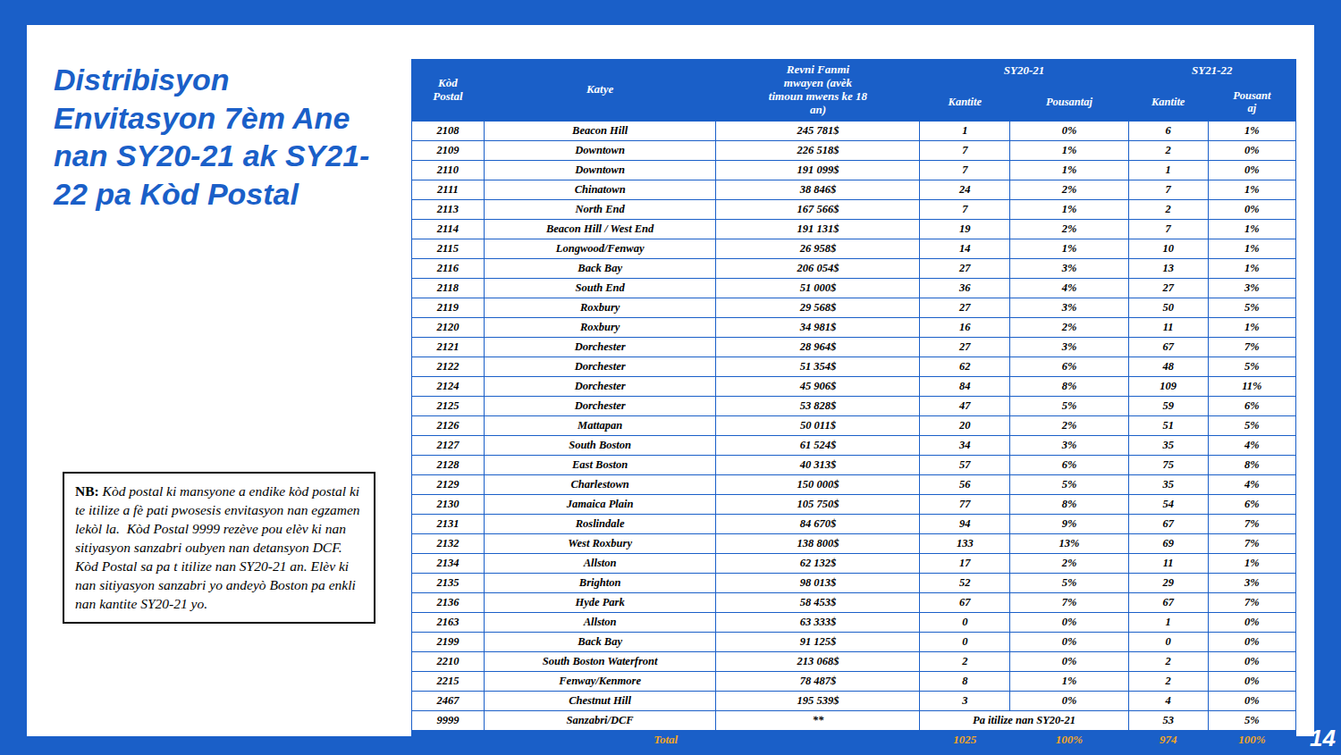Distribisyon Envitasyon 7èm Ane nan SY20-21 ak SY21-22 pa Kòd Postal
NB: Kòd postal ki mansyone a endike kòd postal ki te itilize a fè pati pwosesis envitasyon nan egzamen lekòl la. Kòd Postal 9999 rezève pou elèv ki nan sitiyasyon sanzabri oubyen nan detansyon DCF. Kòd Postal sa pa t itilize nan SY20-21 an. Elèv ki nan sitiyasyon sanzabri yo andeyò Boston pa enkli nan kantite SY20-21 yo.
| Kòd Postal | Katye | Revni Fanmi mwayen (avèk timoun mwens ke 18 an) | SY20-21 | SY21-22 |
| --- | --- | --- | --- | --- |
| Kantite | Pousantaj | Kantite | Pousant aj |
| 2108 | Beacon Hill | 245 781$ | 1 | 0% | 6 | 1% |
| 2109 | Downtown | 226 518$ | 7 | 1% | 2 | 0% |
| 2110 | Downtown | 191 099$ | 7 | 1% | 1 | 0% |
| 2111 | Chinatown | 38 846$ | 24 | 2% | 7 | 1% |
| 2113 | North End | 167 566$ | 7 | 1% | 2 | 0% |
| 2114 | Beacon Hill / West End | 191 131$ | 19 | 2% | 7 | 1% |
| 2115 | Longwood/Fenway | 26 958$ | 14 | 1% | 10 | 1% |
| 2116 | Back Bay | 206 054$ | 27 | 3% | 13 | 1% |
| 2118 | South End | 51 000$ | 36 | 4% | 27 | 3% |
| 2119 | Roxbury | 29 568$ | 27 | 3% | 50 | 5% |
| 2120 | Roxbury | 34 981$ | 16 | 2% | 11 | 1% |
| 2121 | Dorchester | 28 964$ | 27 | 3% | 67 | 7% |
| 2122 | Dorchester | 51 354$ | 62 | 6% | 48 | 5% |
| 2124 | Dorchester | 45 906$ | 84 | 8% | 109 | 11% |
| 2125 | Dorchester | 53 828$ | 47 | 5% | 59 | 6% |
| 2126 | Mattapan | 50 011$ | 20 | 2% | 51 | 5% |
| 2127 | South Boston | 61 524$ | 34 | 3% | 35 | 4% |
| 2128 | East Boston | 40 313$ | 57 | 6% | 75 | 8% |
| 2129 | Charlestown | 150 000$ | 56 | 5% | 35 | 4% |
| 2130 | Jamaica Plain | 105 750$ | 77 | 8% | 54 | 6% |
| 2131 | Roslindale | 84 670$ | 94 | 9% | 67 | 7% |
| 2132 | West Roxbury | 138 800$ | 133 | 13% | 69 | 7% |
| 2134 | Allston | 62 132$ | 17 | 2% | 11 | 1% |
| 2135 | Brighton | 98 013$ | 52 | 5% | 29 | 3% |
| 2136 | Hyde Park | 58 453$ | 67 | 7% | 67 | 7% |
| 2163 | Allston | 63 333$ | 0 | 0% | 1 | 0% |
| 2199 | Back Bay | 91 125$ | 0 | 0% | 0 | 0% |
| 2210 | South Boston Waterfront | 213 068$ | 2 | 0% | 2 | 0% |
| 2215 | Fenway/Kenmore | 78 487$ | 8 | 1% | 2 | 0% |
| 2467 | Chestnut Hill | 195 539$ | 3 | 0% | 4 | 0% |
| 9999 | Sanzabri/DCF | ** | Pa itilize nan SY20-21 | 53 | 5% |
| Total | 1025 | 100% | 974 | 100% |
14